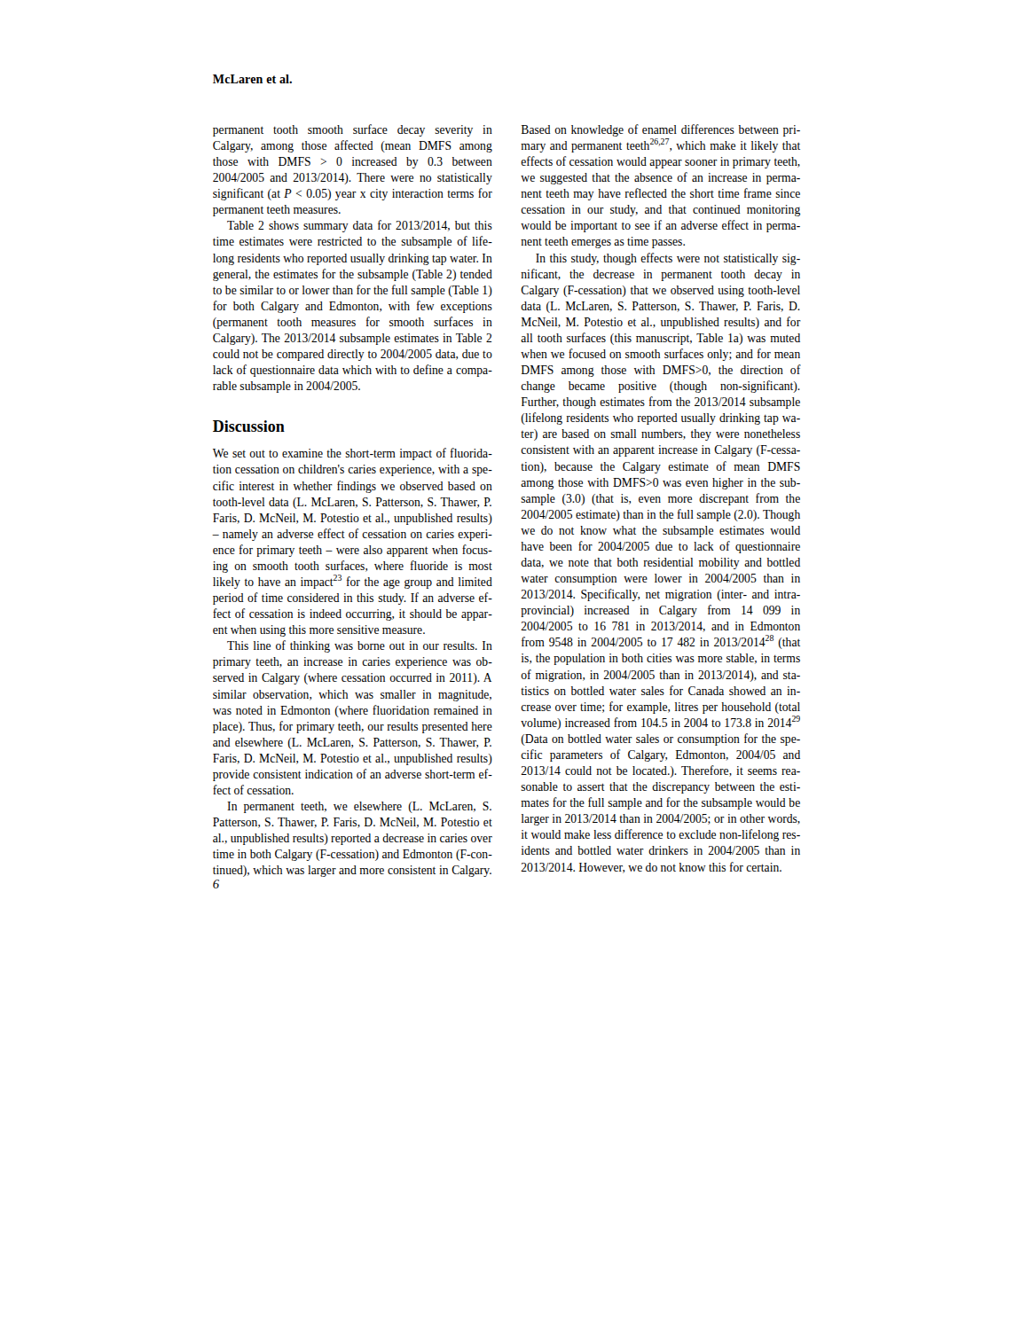McLaren et al.
permanent tooth smooth surface decay severity in Calgary, among those affected (mean DMFS among those with DMFS > 0 increased by 0.3 between 2004/2005 and 2013/2014). There were no statistically significant (at P < 0.05) year x city interaction terms for permanent teeth measures.
Table 2 shows summary data for 2013/2014, but this time estimates were restricted to the subsample of lifelong residents who reported usually drinking tap water. In general, the estimates for the subsample (Table 2) tended to be similar to or lower than for the full sample (Table 1) for both Calgary and Edmonton, with few exceptions (permanent tooth measures for smooth surfaces in Calgary). The 2013/2014 subsample estimates in Table 2 could not be compared directly to 2004/2005 data, due to lack of questionnaire data which with to define a comparable subsample in 2004/2005.
Discussion
We set out to examine the short-term impact of fluoridation cessation on children's caries experience, with a specific interest in whether findings we observed based on tooth-level data (L. McLaren, S. Patterson, S. Thawer, P. Faris, D. McNeil, M. Potestio et al., unpublished results) – namely an adverse effect of cessation on caries experience for primary teeth – were also apparent when focusing on smooth tooth surfaces, where fluoride is most likely to have an impact23 for the age group and limited period of time considered in this study. If an adverse effect of cessation is indeed occurring, it should be apparent when using this more sensitive measure.
This line of thinking was borne out in our results. In primary teeth, an increase in caries experience was observed in Calgary (where cessation occurred in 2011). A similar observation, which was smaller in magnitude, was noted in Edmonton (where fluoridation remained in place). Thus, for primary teeth, our results presented here and elsewhere (L. McLaren, S. Patterson, S. Thawer, P. Faris, D. McNeil, M. Potestio et al., unpublished results) provide consistent indication of an adverse short-term effect of cessation.
In permanent teeth, we elsewhere (L. McLaren, S. Patterson, S. Thawer, P. Faris, D. McNeil, M. Potestio et al., unpublished results) reported a decrease in caries over time in both Calgary (F-cessation) and Edmonton (F-continued), which was larger and more consistent in Calgary. Based on knowledge of enamel differences between primary and permanent teeth26,27, which make it likely that effects of cessation would appear sooner in primary teeth, we suggested that the absence of an increase in permanent teeth may have reflected the short time frame since cessation in our study, and that continued monitoring would be important to see if an adverse effect in permanent teeth emerges as time passes.
In this study, though effects were not statistically significant, the decrease in permanent tooth decay in Calgary (F-cessation) that we observed using tooth-level data (L. McLaren, S. Patterson, S. Thawer, P. Faris, D. McNeil, M. Potestio et al., unpublished results) and for all tooth surfaces (this manuscript, Table 1a) was muted when we focused on smooth surfaces only; and for mean DMFS among those with DMFS>0, the direction of change became positive (though non-significant). Further, though estimates from the 2013/2014 subsample (lifelong residents who reported usually drinking tap water) are based on small numbers, they were nonetheless consistent with an apparent increase in Calgary (F-cessation), because the Calgary estimate of mean DMFS among those with DMFS>0 was even higher in the subsample (3.0) (that is, even more discrepant from the 2004/2005 estimate) than in the full sample (2.0). Though we do not know what the subsample estimates would have been for 2004/2005 due to lack of questionnaire data, we note that both residential mobility and bottled water consumption were lower in 2004/2005 than in 2013/2014. Specifically, net migration (inter- and intra-provincial) increased in Calgary from 14 099 in 2004/2005 to 16 781 in 2013/2014, and in Edmonton from 9548 in 2004/2005 to 17 482 in 2013/201428 (that is, the population in both cities was more stable, in terms of migration, in 2004/2005 than in 2013/2014), and statistics on bottled water sales for Canada showed an increase over time; for example, litres per household (total volume) increased from 104.5 in 2004 to 173.8 in 201429 (Data on bottled water sales or consumption for the specific parameters of Calgary, Edmonton, 2004/05 and 2013/14 could not be located.). Therefore, it seems reasonable to assert that the discrepancy between the estimates for the full sample and for the subsample would be larger in 2013/2014 than in 2004/2005; or in other words, it would make less difference to exclude non-lifelong residents and bottled water drinkers in 2004/2005 than in 2013/2014. However, we do not know this for certain.
6